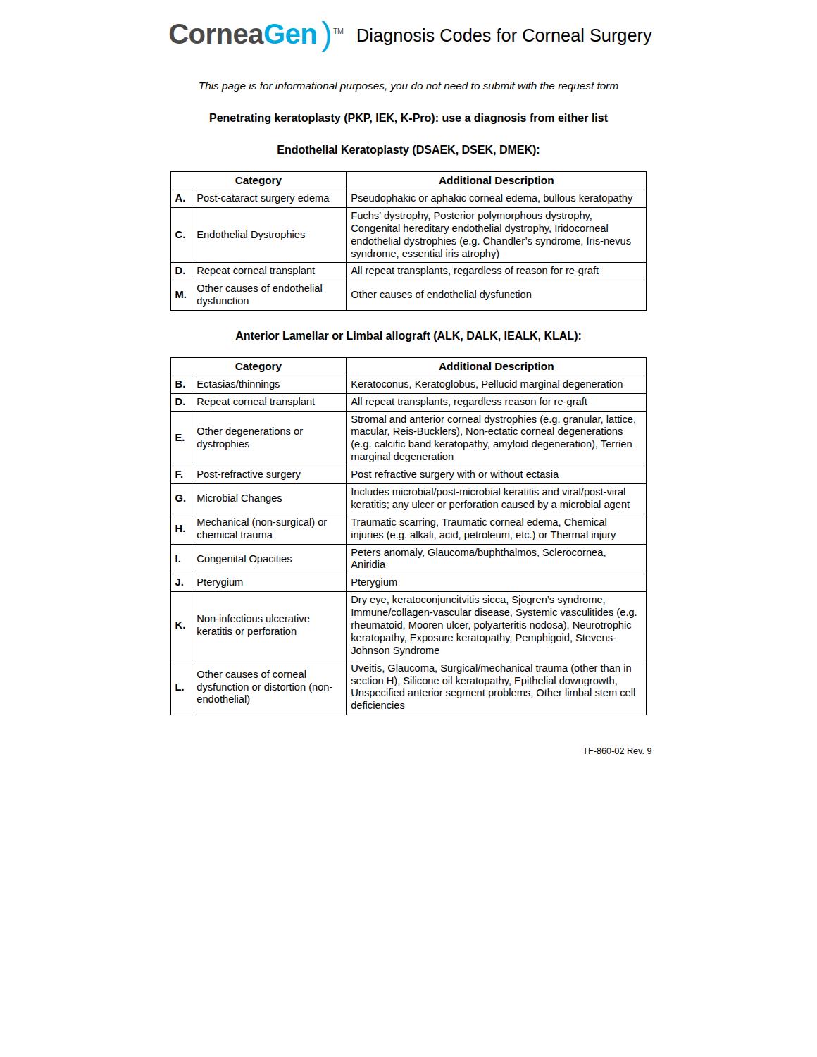Cornea Gen) TM
Diagnosis Codes for Corneal Surgery
This page is for informational purposes, you do not need to submit with the request form
Penetrating keratoplasty (PKP, IEK, K-Pro): use a diagnosis from either list
Endothelial Keratoplasty (DSAEK, DSEK, DMEK):
| Category | Additional Description |
| --- | --- |
| A. | Post-cataract surgery edema | Pseudophakic or aphakic corneal edema, bullous keratopathy |
| C. | Endothelial Dystrophies | Fuchs’ dystrophy, Posterior polymorphous dystrophy, Congenital hereditary endothelial dystrophy, Iridocorneal endothelial dystrophies (e.g. Chandler’s syndrome, Iris-nevus syndrome, essential iris atrophy) |
| D. | Repeat corneal transplant | All repeat transplants, regardless of reason for re-graft |
| M. | Other causes of endothelial dysfunction | Other causes of endothelial dysfunction |
Anterior Lamellar or Limbal allograft (ALK, DALK, IEALK, KLAL):
| Category | Additional Description |
| --- | --- |
| B. | Ectasias/thinnings | Keratoconus, Keratoglobus, Pellucid marginal degeneration |
| D. | Repeat corneal transplant | All repeat transplants, regardless reason for re-graft |
| E. | Other degenerations or dystrophies | Stromal and anterior corneal dystrophies (e.g. granular, lattice, macular, Reis-Bucklers), Non-ectatic corneal degenerations (e.g. calcific band keratopathy, amyloid degeneration), Terrien marginal degeneration |
| F. | Post-refractive surgery | Post refractive surgery with or without ectasia |
| G. | Microbial Changes | Includes microbial/post-microbial keratitis and viral/post-viral keratitis; any ulcer or perforation caused by a microbial agent |
| H. | Mechanical (non-surgical) or chemical trauma | Traumatic scarring, Traumatic corneal edema, Chemical injuries (e.g. alkali, acid, petroleum, etc.) or Thermal injury |
| I. | Congenital Opacities | Peters anomaly, Glaucoma/buphthalmos, Sclerocornea, Aniridia |
| J. | Pterygium | Pterygium |
| K. | Non-infectious ulcerative keratitis or perforation | Dry eye, keratoconjuncitvitis sicca, Sjogren’s syndrome, Immune/collagen-vascular disease, Systemic vasculitides (e.g. rheumatoid, Mooren ulcer, polyarteritis nodosa), Neurotrophic keratopathy, Exposure keratopathy, Pemphigoid, Stevens-Johnson Syndrome |
| L. | Other causes of corneal dysfunction or distortion (non-endothelial) | Uveitis, Glaucoma, Surgical/mechanical trauma (other than in section H), Silicone oil keratopathy, Epithelial downgrowth, Unspecified anterior segment problems, Other limbal stem cell deficiencies |
TF-860-02 Rev. 9